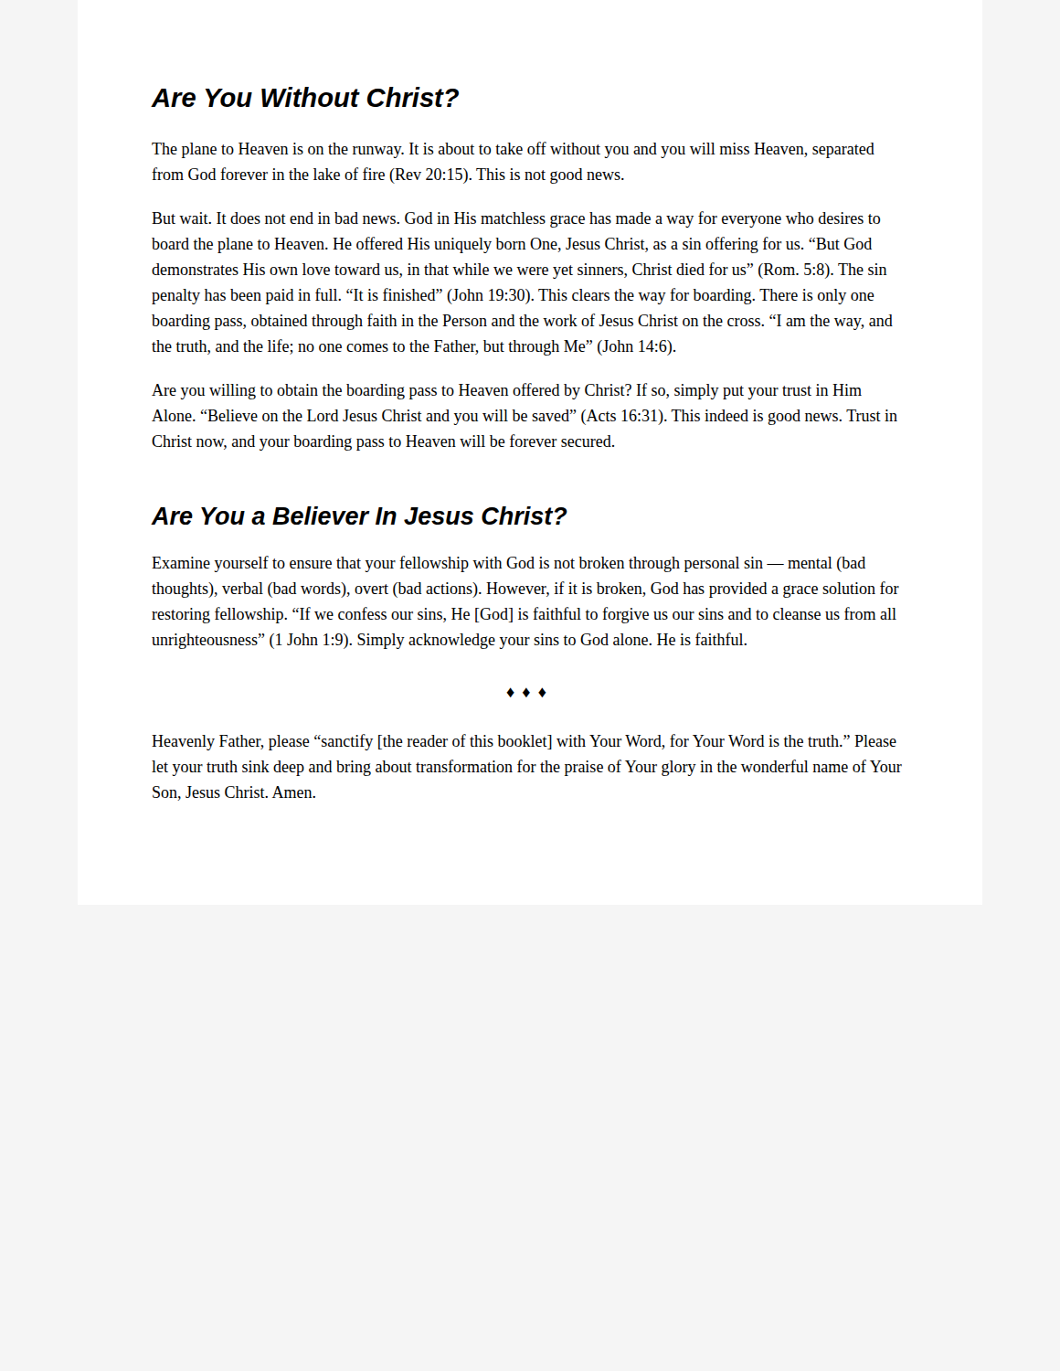Are You Without Christ?
The plane to Heaven is on the runway. It is about to take off without you and you will miss Heaven, separated from God forever in the lake of fire (Rev 20:15). This is not good news.
But wait. It does not end in bad news. God in His matchless grace has made a way for everyone who desires to board the plane to Heaven. He offered His uniquely born One, Jesus Christ, as a sin offering for us. “But God demonstrates His own love toward us, in that while we were yet sinners, Christ died for us” (Rom. 5:8). The sin penalty has been paid in full. “It is finished” (John 19:30). This clears the way for boarding. There is only one boarding pass, obtained through faith in the Person and the work of Jesus Christ on the cross. “I am the way, and the truth, and the life; no one comes to the Father, but through Me” (John 14:6).
Are you willing to obtain the boarding pass to Heaven offered by Christ? If so, simply put your trust in Him Alone. “Believe on the Lord Jesus Christ and you will be saved” (Acts 16:31). This indeed is good news. Trust in Christ now, and your boarding pass to Heaven will be forever secured.
Are You a Believer In Jesus Christ?
Examine yourself to ensure that your fellowship with God is not broken through personal sin — mental (bad thoughts), verbal (bad words), overt (bad actions). However, if it is broken, God has provided a grace solution for restoring fellowship. “If we confess our sins, He [God] is faithful to forgive us our sins and to cleanse us from all unrighteousness” (1 John 1:9). Simply acknowledge your sins to God alone. He is faithful.
♦♦♦
Heavenly Father, please “sanctify [the reader of this booklet] with Your Word, for Your Word is the truth.” Please let your truth sink deep and bring about transformation for the praise of Your glory in the wonderful name of Your Son, Jesus Christ. Amen.